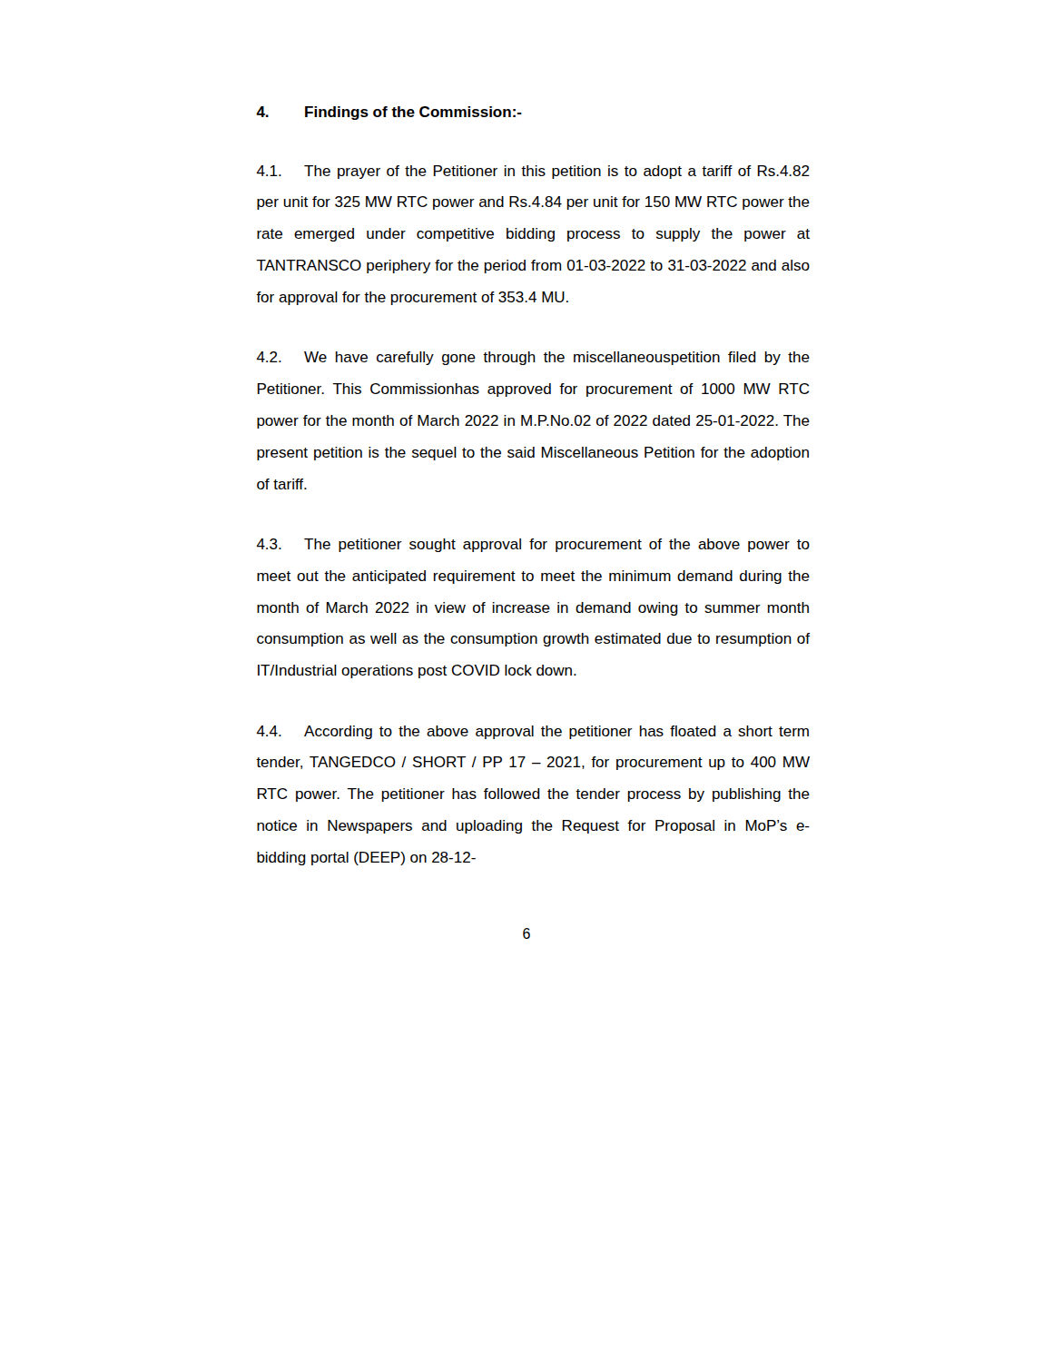4. Findings of the Commission:-
4.1. The prayer of the Petitioner in this petition is to adopt a tariff of Rs.4.82 per unit for 325 MW RTC power and Rs.4.84 per unit for 150 MW RTC power the rate emerged under competitive bidding process to supply the power at TANTRANSCO periphery for the period from 01-03-2022 to 31-03-2022 and also for approval for the procurement of 353.4 MU.
4.2. We have carefully gone through the miscellaneouspetition filed by the Petitioner. This Commissionhas approved for procurement of 1000 MW RTC power for the month of March 2022 in M.P.No.02 of 2022 dated 25-01-2022. The present petition is the sequel to the said Miscellaneous Petition for the adoption of tariff.
4.3. The petitioner sought approval for procurement of the above power to meet out the anticipated requirement to meet the minimum demand during the month of March 2022 in view of increase in demand owing to summer month consumption as well as the consumption growth estimated due to resumption of IT/Industrial operations post COVID lock down.
4.4. According to the above approval the petitioner has floated a short term tender, TANGEDCO / SHORT / PP 17 – 2021, for procurement up to 400 MW RTC power. The petitioner has followed the tender process by publishing the notice in Newspapers and uploading the Request for Proposal in MoP’s e-bidding portal (DEEP) on 28-12-
6